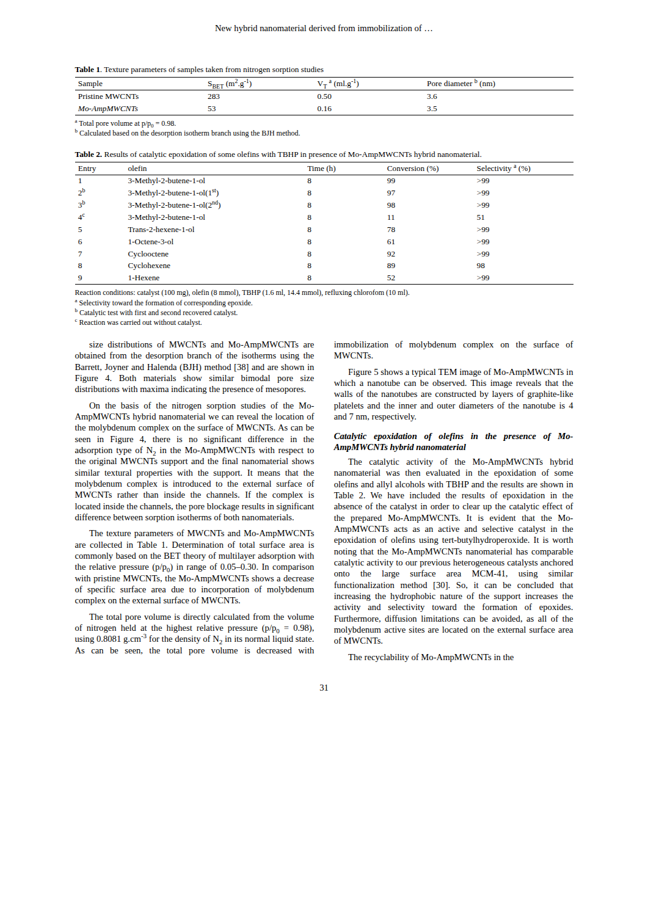New hybrid nanomaterial derived from immobilization of …
Table 1 . Texture parameters of samples taken from nitrogen sorption studies
| Sample | S BET (m 2 .g -1 ) | V T a (ml.g -1 ) | Pore diameter b (nm) |
| --- | --- | --- | --- |
| Pristine MWCNTs | 283 | 0.50 | 3.6 |
| Mo-AmpMWCNTs | 53 | 0.16 | 3.5 |
a Total pore volume at p/p0 = 0.98.
b Calculated based on the desorption isotherm branch using the BJH method.
Table 2. Results of catalytic epoxidation of some olefins with TBHP in presence of Mo-AmpMWCNTs hybrid nanomaterial.
| Entry | olefin | Time (h) | Conversion (%) | Selectivity a (%) |
| --- | --- | --- | --- | --- |
| 1 | 3-Methyl-2-butene-1-ol | 8 | 99 | >99 |
| 2 b | 3-Methyl-2-butene-1-ol(1 st ) | 8 | 97 | >99 |
| 3 b | 3-Methyl-2-butene-1-ol(2 nd ) | 8 | 98 | >99 |
| 4 c | 3-Methyl-2-butene-1-ol | 8 | 11 | 51 |
| 5 | Trans-2-hexene-1-ol | 8 | 78 | >99 |
| 6 | 1-Octene-3-ol | 8 | 61 | >99 |
| 7 | Cyclooctene | 8 | 92 | >99 |
| 8 | Cyclohexene | 8 | 89 | 98 |
| 9 | 1-Hexene | 8 | 52 | >99 |
Reaction conditions: catalyst (100 mg), olefin (8 mmol), TBHP (1.6 ml, 14.4 mmol), refluxing chlorofom (10 ml).
a Selectivity toward the formation of corresponding epoxide.
b Catalytic test with first and second recovered catalyst.
c Reaction was carried out without catalyst.
size distributions of MWCNTs and Mo-AmpMWCNTs are obtained from the desorption branch of the isotherms using the Barrett, Joyner and Halenda (BJH) method [38] and are shown in Figure 4. Both materials show similar bimodal pore size distributions with maxima indicating the presence of mesopores.
On the basis of the nitrogen sorption studies of the Mo-AmpMWCNTs hybrid nanomaterial we can reveal the location of the molybdenum complex on the surface of MWCNTs. As can be seen in Figure 4, there is no significant difference in the adsorption type of N2 in the Mo-AmpMWCNTs with respect to the original MWCNTs support and the final nanomaterial shows similar textural properties with the support. It means that the molybdenum complex is introduced to the external surface of MWCNTs rather than inside the channels. If the complex is located inside the channels, the pore blockage results in significant difference between sorption isotherms of both nanomaterials.
The texture parameters of MWCNTs and Mo-AmpMWCNTs are collected in Table 1. Determination of total surface area is commonly based on the BET theory of multilayer adsorption with the relative pressure (p/p0) in range of 0.05–0.30. In comparison with pristine MWCNTs, the Mo-AmpMWCNTs shows a decrease of specific surface area due to incorporation of molybdenum complex on the external surface of MWCNTs.
The total pore volume is directly calculated from the volume of nitrogen held at the highest relative pressure (p/p0 = 0.98), using 0.8081 g.cm-3 for the density of N2 in its normal liquid state. As can be seen, the total pore volume is decreased with immobilization of molybdenum complex on the surface of MWCNTs.
Figure 5 shows a typical TEM image of Mo-AmpMWCNTs in which a nanotube can be observed. This image reveals that the walls of the nanotubes are constructed by layers of graphite-like platelets and the inner and outer diameters of the nanotube is 4 and 7 nm, respectively.
Catalytic epoxidation of olefins in the presence of Mo-AmpMWCNTs hybrid nanomaterial
The catalytic activity of the Mo-AmpMWCNTs hybrid nanomaterial was then evaluated in the epoxidation of some olefins and allyl alcohols with TBHP and the results are shown in Table 2. We have included the results of epoxidation in the absence of the catalyst in order to clear up the catalytic effect of the prepared Mo-AmpMWCNTs. It is evident that the Mo-AmpMWCNTs acts as an active and selective catalyst in the epoxidation of olefins using tert-butylhydroperoxide. It is worth noting that the Mo-AmpMWCNTs nanomaterial has comparable catalytic activity to our previous heterogeneous catalysts anchored onto the large surface area MCM-41, using similar functionalization method [30]. So, it can be concluded that increasing the hydrophobic nature of the support increases the activity and selectivity toward the formation of epoxides. Furthermore, diffusion limitations can be avoided, as all of the molybdenum active sites are located on the external surface area of MWCNTs.
The recyclability of Mo-AmpMWCNTs in the
31